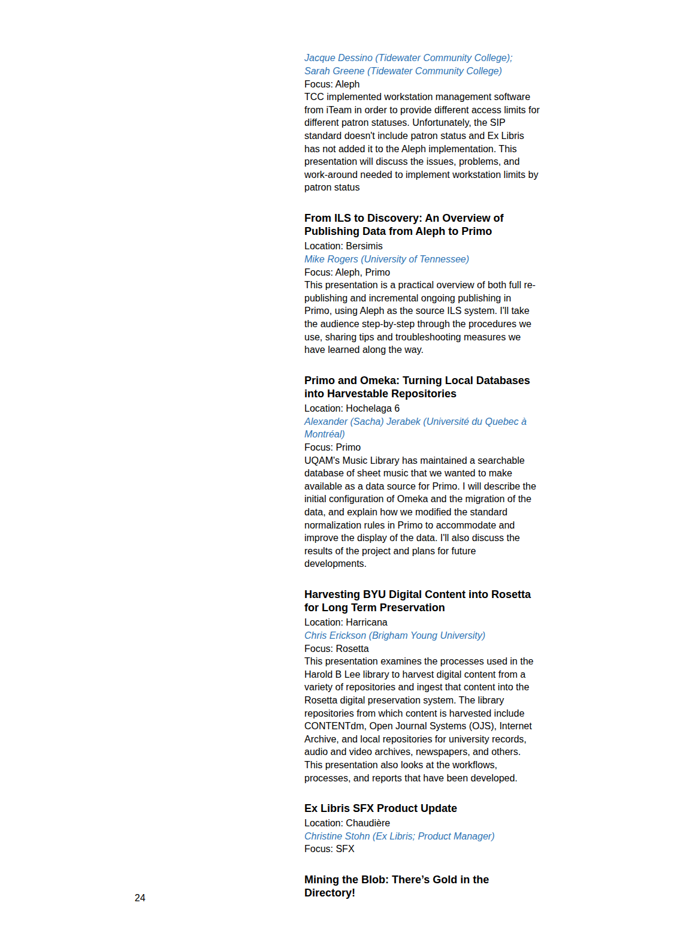Jacque Dessino (Tidewater Community College); Sarah Greene (Tidewater Community College)
Focus: Aleph
TCC implemented workstation management software from iTeam in order to provide different access limits for different patron statuses. Unfortunately, the SIP standard doesn't include patron status and Ex Libris has not added it to the Aleph implementation. This presentation will discuss the issues, problems, and work-around needed to implement workstation limits by patron status
From ILS to Discovery: An Overview of Publishing Data from Aleph to Primo
Location: Bersimis
Mike Rogers (University of Tennessee)
Focus: Aleph, Primo
This presentation is a practical overview of both full re-publishing and incremental ongoing publishing in Primo, using Aleph as the source ILS system. I'll take the audience step-by-step through the procedures we use, sharing tips and troubleshooting measures we have learned along the way.
Primo and Omeka: Turning Local Databases into Harvestable Repositories
Location: Hochelaga 6
Alexander (Sacha) Jerabek (Université du Quebec à Montréal)
Focus: Primo
UQAM's Music Library has maintained a searchable database of sheet music that we wanted to make available as a data source for Primo. I will describe the initial configuration of Omeka and the migration of the data, and explain how we modified the standard normalization rules in Primo to accommodate and improve the display of the data. I'll also discuss the results of the project and plans for future developments.
Harvesting BYU Digital Content into Rosetta for Long Term Preservation
Location: Harricana
Chris Erickson (Brigham Young University)
Focus: Rosetta
This presentation examines the processes used in the Harold B Lee library to harvest digital content from a variety of repositories and ingest that content into the Rosetta digital preservation system. The library repositories from which content is harvested include CONTENTdm, Open Journal Systems (OJS), Internet Archive, and local repositories for university records, audio and video archives, newspapers, and others. This presentation also looks at the workflows, processes, and reports that have been developed.
Ex Libris SFX Product Update
Location: Chaudière
Christine Stohn (Ex Libris; Product Manager)
Focus: SFX
Mining the Blob: There’s Gold in the Directory!
24